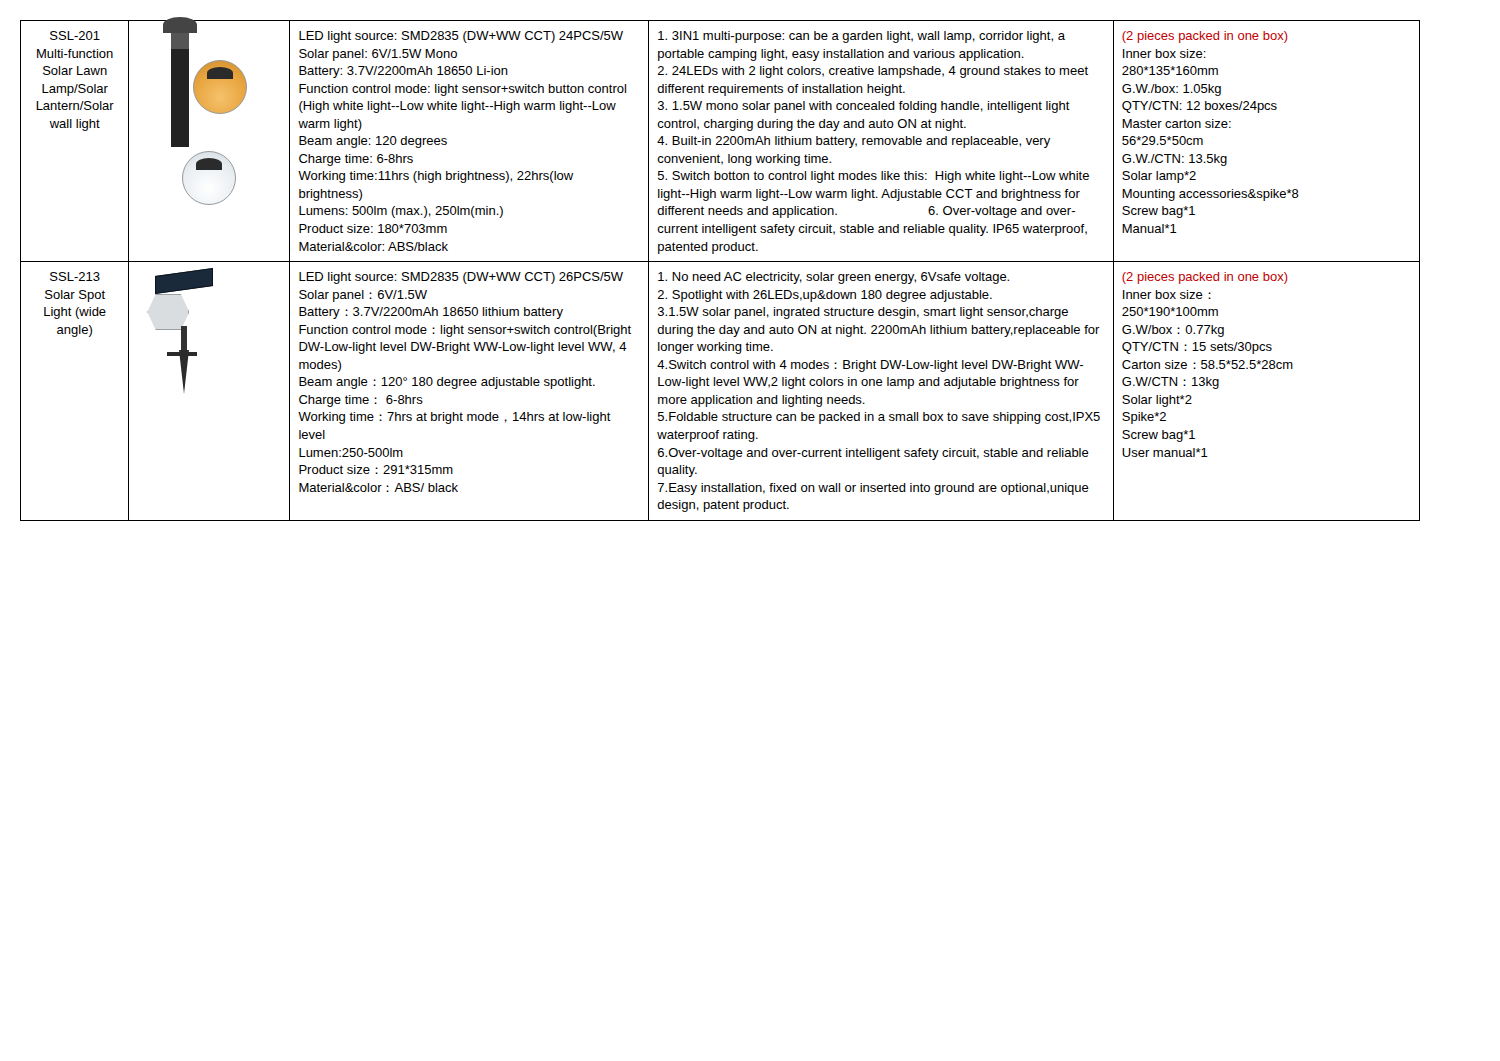| SSL-201 Multi-function Solar Lawn Lamp/Solar Lantern/Solar wall light | | LED light source: SMD2835 (DW+WW CCT) 24PCS/5W Solar panel: 6V/1.5W Mono Battery: 3.7V/2200mAh 18650 Li-ion Function control mode: light sensor+switch button control (High white light--Low white light--High warm light--Low warm light) Beam angle: 120 degrees Charge time: 6-8hrs Working time:11hrs (high brightness), 22hrs(low brightness) Lumens: 500lm (max.), 250lm(min.) Product size: 180*703mm Material&color: ABS/black | 1. 3IN1 multi-purpose: can be a garden light, wall lamp, corridor light, a portable camping light, easy installation and various application. 2. 24LEDs with 2 light colors, creative lampshade, 4 ground stakes to meet different requirements of installation height. 3. 1.5W mono solar panel with concealed folding handle, intelligent light control, charging during the day and auto ON at night. 4. Built-in 2200mAh lithium battery, removable and replaceable, very convenient, long working time. 5. Switch botton to control light modes like this: High white light--Low white light--High warm light--Low warm light. Adjustable CCT and brightness for different needs and application. 6. Over-voltage and over-current intelligent safety circuit, stable and reliable quality. IP65 waterproof, patented product. | (2 pieces packed in one box) Inner box size: 280*135*160mm G.W./box: 1.05kg QTY/CTN: 12 boxes/24pcs Master carton size: 56*29.5*50cm G.W./CTN: 13.5kg Solar lamp*2 Mounting accessories&spike*8 Screw bag*1 Manual*1 |
| SSL-213 Solar Spot Light (wide angle) | | LED light source: SMD2835 (DW+WW CCT) 26PCS/5W Solar panel：6V/1.5W Battery：3.7V/2200mAh 18650 lithium battery Function control mode：light sensor+switch control(Bright DW-Low-light level DW-Bright WW-Low-light level WW, 4 modes) Beam angle：120° 180 degree adjustable spotlight. Charge time： 6-8hrs Working time：7hrs at bright mode，14hrs at low-light level Lumen:250-500lm Product size：291*315mm Material&color：ABS/ black | 1. No need AC electricity, solar green energy, 6Vsafe voltage. 2. Spotlight with 26LEDs,up&down 180 degree adjustable. 3.1.5W solar panel, ingrated structure desgin, smart light sensor,charge during the day and auto ON at night. 2200mAh lithium battery,replaceable for longer working time. 4.Switch control with 4 modes：Bright DW-Low-light level DW-Bright WW-Low-light level WW,2 light colors in one lamp and adjutable brightness for more application and lighting needs. 5.Foldable structure can be packed in a small box to save shipping cost,IPX5 waterproof rating. 6.Over-voltage and over-current intelligent safety circuit, stable and reliable quality. 7.Easy installation, fixed on wall or inserted into ground are optional,unique design, patent product. | (2 pieces packed in one box) Inner box size： 250*190*100mm G.W/box：0.77kg QTY/CTN：15 sets/30pcs Carton size：58.5*52.5*28cm G.W/CTN：13kg Solar light*2 Spike*2 Screw bag*1 User manual*1 |